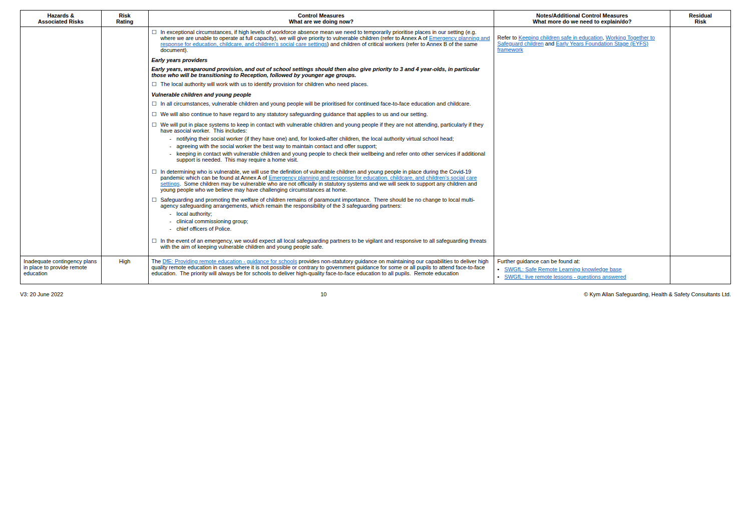| Hazards & Associated Risks | Risk Rating | Control Measures What are we doing now? | Notes/Additional Control Measures What more do we need to explain/do? | Residual Risk |
| --- | --- | --- | --- | --- |
| | | ☐ In exceptional circumstances, if high levels of workforce absence mean we need to temporarily prioritise places in our setting (e.g. where we are unable to operate at full capacity), we will give priority to vulnerable children (refer to Annex A of Emergency planning and response for education, childcare, and children’s social care settings ) and children of critical workers (refer to Annex B of the same document). Early years providers Early years, wraparound provision, and out of school settings should then also give priority to 3 and 4 year-olds, in particular those who will be transitioning to Reception, followed by younger age groups. ☐ The local authority will work with us to identify provision for children who need places. Vulnerable children and young people ☐ In all circumstances, vulnerable children and young people will be prioritised for continued face-to-face education and childcare. ☐ We will also continue to have regard to any statutory safeguarding guidance that applies to us and our setting. ☐ We will put in place systems to keep in contact with vulnerable children and young people if they are not attending, particularly if they have asocial worker. This includes: notifying their social worker (if they have one) and, for looked-after children, the local authority virtual school head; agreeing with the social worker the best way to maintain contact and offer support; keeping in contact with vulnerable children and young people to check their wellbeing and refer onto other services if additional support is needed. This may require a home visit. ☐ In determining who is vulnerable, we will use the definition of vulnerable children and young people in place during the Covid-19 pandemic which can be found at Annex A of Emergency planning and response for education, childcare, and children’s social care settings . Some children may be vulnerable who are not officially in statutory systems and we will seek to support any children and young people who we believe may have challenging circumstances at home. ☐ Safeguarding and promoting the welfare of children remains of paramount importance. There should be no change to local multi-agency safeguarding arrangements, which remain the responsibility of the 3 safeguarding partners: local authority; clinical commissioning group; chief officers of Police. ☐ In the event of an emergency, we would expect all local safeguarding partners to be vigilant and responsive to all safeguarding threats with the aim of keeping vulnerable children and young people safe. | Refer to Keeping children safe in education , Working Together to Safeguard children and Early Years Foundation Stage (EYFS) framework | |
| Inadequate contingency plans in place to provide remote education | High | The DfE: Providing remote education - guidance for schools provides non-statutory guidance on maintaining our capabilities to deliver high quality remote education in cases where it is not possible or contrary to government guidance for some or all pupils to attend face-to-face education. The priority will always be for schools to deliver high-quality face-to-face education to all pupils. Remote education | Further guidance can be found at: SWGfL: Safe Remote Learning knowledge base SWGfL: live remote lessons - questions answered | |
V3: 20 June 2022
10
© Kym Allan Safeguarding, Health & Safety Consultants Ltd.